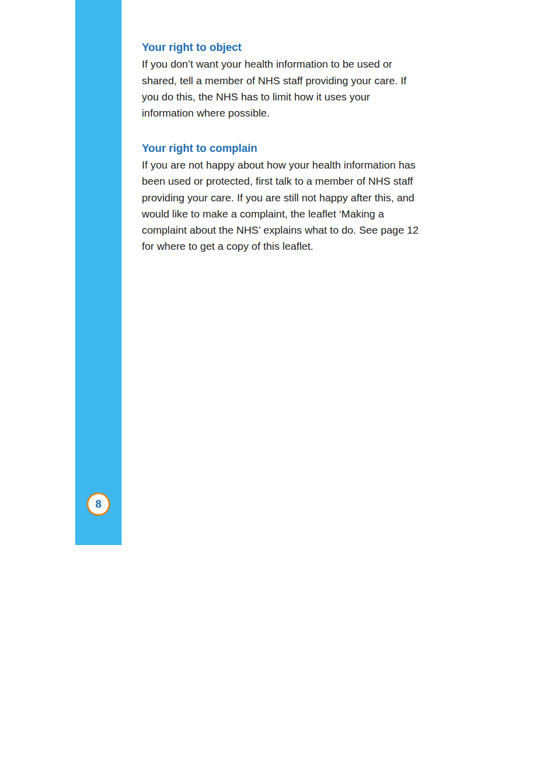Your right to object
If you don’t want your health information to be used or shared, tell a member of NHS staff providing your care. If you do this, the NHS has to limit how it uses your information where possible.
Your right to complain
If you are not happy about how your health information has been used or protected, first talk to a member of NHS staff providing your care. If you are still not happy after this, and would like to make a complaint, the leaflet ‘Making a complaint about the NHS’ explains what to do. See page 12 for where to get a copy of this leaflet.
8